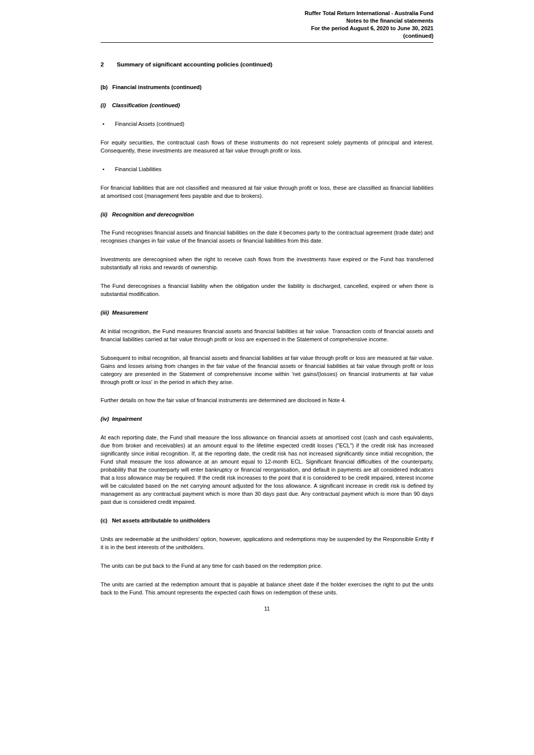Ruffer Total Return International - Australia Fund
Notes to the financial statements
For the period August 6, 2020 to June 30, 2021
(continued)
2 Summary of significant accounting policies (continued)
(b) Financial instruments (continued)
(i) Classification (continued)
Financial Assets (continued)
For equity securities, the contractual cash flows of these instruments do not represent solely payments of principal and interest. Consequently, these investments are measured at fair value through profit or loss.
Financial Liabilities
For financial liabilities that are not classified and measured at fair value through profit or loss, these are classified as financial liabilities at amortised cost (management fees payable and due to brokers).
(ii) Recognition and derecognition
The Fund recognises financial assets and financial liabilities on the date it becomes party to the contractual agreement (trade date) and recognises changes in fair value of the financial assets or financial liabilities from this date.
Investments are derecognised when the right to receive cash flows from the investments have expired or the Fund has transferred substantially all risks and rewards of ownership.
The Fund derecognises a financial liability when the obligation under the liability is discharged, cancelled, expired or when there is substantial modification.
(iii) Measurement
At initial recognition, the Fund measures financial assets and financial liabilities at fair value. Transaction costs of financial assets and financial liabilities carried at fair value through profit or loss are expensed in the Statement of comprehensive income.
Subsequent to initial recognition, all financial assets and financial liabilities at fair value through profit or loss are measured at fair value. Gains and losses arising from changes in the fair value of the financial assets or financial liabilities at fair value through profit or loss category are presented in the Statement of comprehensive income within 'net gains/(losses) on financial instruments at fair value through profit or loss' in the period in which they arise.
Further details on how the fair value of financial instruments are determined are disclosed in Note 4.
(iv) Impairment
At each reporting date, the Fund shall measure the loss allowance on financial assets at amortised cost (cash and cash equivalents, due from broker and receivables) at an amount equal to the lifetime expected credit losses ("ECL") if the credit risk has increased significantly since initial recognition. If, at the reporting date, the credit risk has not increased significantly since initial recognition, the Fund shall measure the loss allowance at an amount equal to 12-month ECL. Significant financial difficulties of the counterparty, probability that the counterparty will enter bankruptcy or financial reorganisation, and default in payments are all considered indicators that a loss allowance may be required. If the credit risk increases to the point that it is considered to be credit impaired, interest income will be calculated based on the net carrying amount adjusted for the loss allowance. A significant increase in credit risk is defined by management as any contractual payment which is more than 30 days past due. Any contractual payment which is more than 90 days past due is considered credit impaired.
(c) Net assets attributable to unitholders
Units are redeemable at the unitholders' option, however, applications and redemptions may be suspended by the Responsible Entity if it is in the best interests of the unitholders.
The units can be put back to the Fund at any time for cash based on the redemption price.
The units are carried at the redemption amount that is payable at balance sheet date if the holder exercises the right to put the units back to the Fund. This amount represents the expected cash flows on redemption of these units.
11